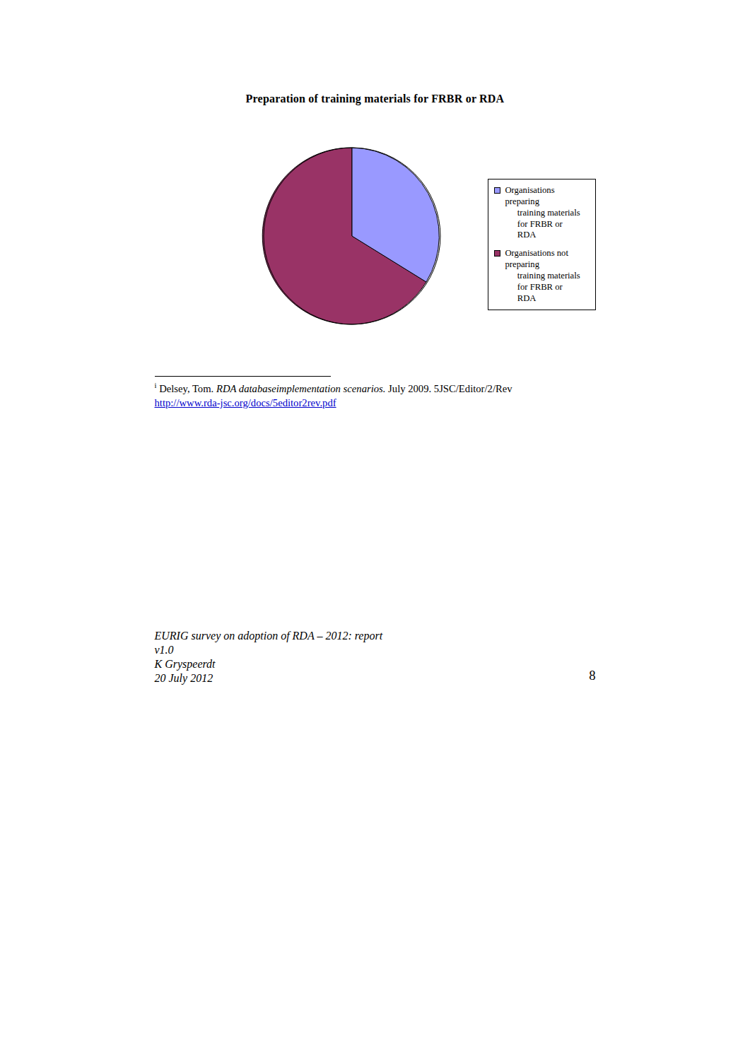Preparation of training materials for FRBR or RDA
Organisations preparingtraining materials for FRBR or RDA
Organisations not preparingtraining materials for FRBR or RDA
i Delsey, Tom. RDA databaseimplementation scenarios. July 2009. 5JSC/Editor/2/Rev
http://www.rda-jsc.org/docs/5editor2rev.pdf
EURIG survey on adoption of RDA – 2012: report v1.0 K Gryspeerdt 20 July 2012
8